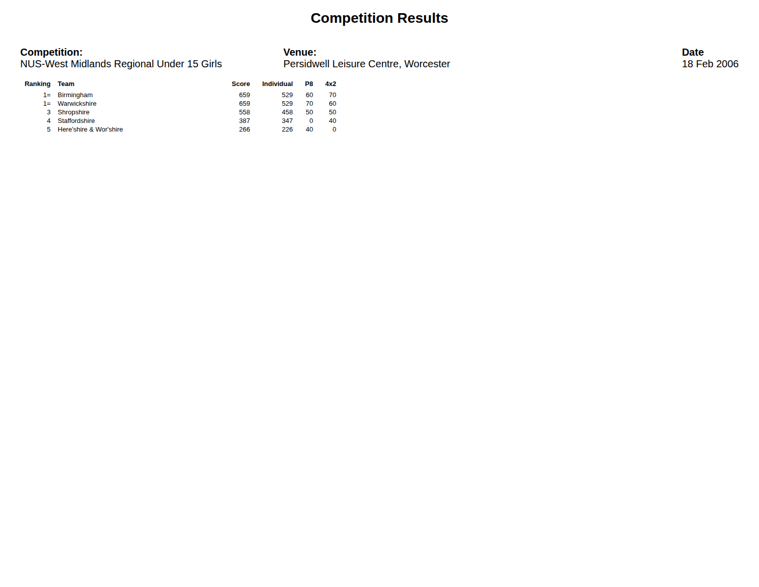Competition Results
Competition:
NUS-West Midlands Regional Under 15 Girls
Venue:
Persidwell Leisure Centre, Worcester
Date
18 Feb 2006
| Ranking | Team | Score | Individual | P8 | 4x2 |
| --- | --- | --- | --- | --- | --- |
| 1= | Birmingham | 659 | 529 | 60 | 70 |
| 1= | Warwickshire | 659 | 529 | 70 | 60 |
| 3 | Shropshire | 558 | 458 | 50 | 50 |
| 4 | Staffordshire | 387 | 347 | 0 | 40 |
| 5 | Here'shire & Wor'shire | 266 | 226 | 40 | 0 |